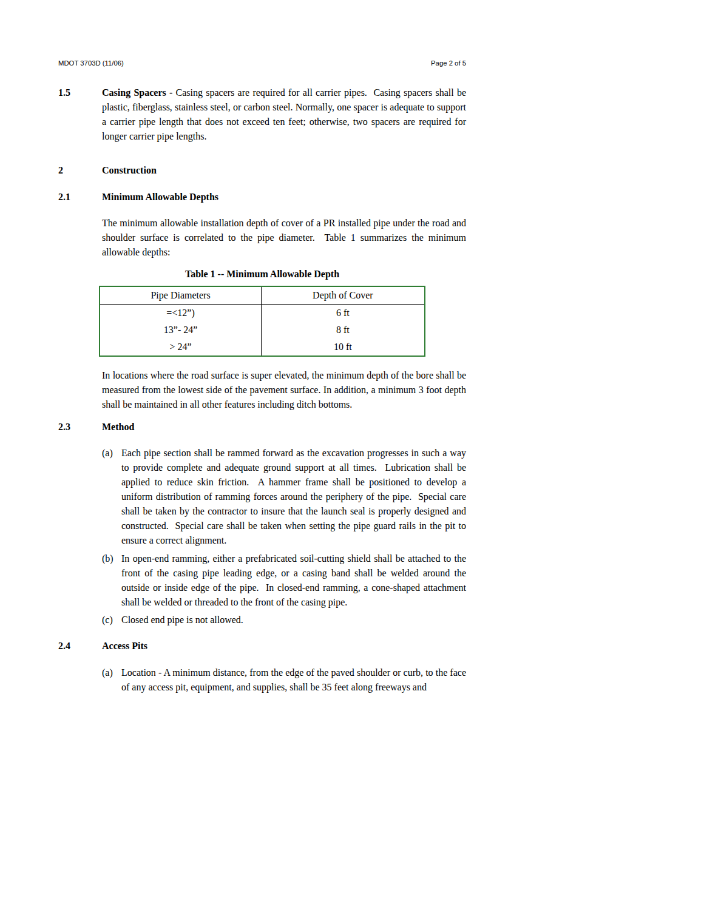MDOT 3703D (11/06) Page 2 of 5
1.5
Casing Spacers - Casing spacers are required for all carrier pipes. Casing spacers shall be plastic, fiberglass, stainless steel, or carbon steel. Normally, one spacer is adequate to support a carrier pipe length that does not exceed ten feet; otherwise, two spacers are required for longer carrier pipe lengths.
2
Construction
2.1
Minimum Allowable Depths
The minimum allowable installation depth of cover of a PR installed pipe under the road and shoulder surface is correlated to the pipe diameter. Table 1 summarizes the minimum allowable depths:
Table 1 -- Minimum Allowable Depth
| Pipe Diameters | Depth of Cover |
| =<12”) | 6 ft |
| 13”- 24” | 8 ft |
| > 24” | 10 ft |
In locations where the road surface is super elevated, the minimum depth of the bore shall be measured from the lowest side of the pavement surface. In addition, a minimum 3 foot depth shall be maintained in all other features including ditch bottoms.
2.3
Method
(a) Each pipe section shall be rammed forward as the excavation progresses in such a way to provide complete and adequate ground support at all times. Lubrication shall be applied to reduce skin friction. A hammer frame shall be positioned to develop a uniform distribution of ramming forces around the periphery of the pipe. Special care shall be taken by the contractor to insure that the launch seal is properly designed and constructed. Special care shall be taken when setting the pipe guard rails in the pit to ensure a correct alignment.
(b) In open-end ramming, either a prefabricated soil-cutting shield shall be attached to the front of the casing pipe leading edge, or a casing band shall be welded around the outside or inside edge of the pipe. In closed-end ramming, a cone-shaped attachment shall be welded or threaded to the front of the casing pipe.
(c) Closed end pipe is not allowed.
2.4
Access Pits
(a) Location - A minimum distance, from the edge of the paved shoulder or curb, to the face of any access pit, equipment, and supplies, shall be 35 feet along freeways and